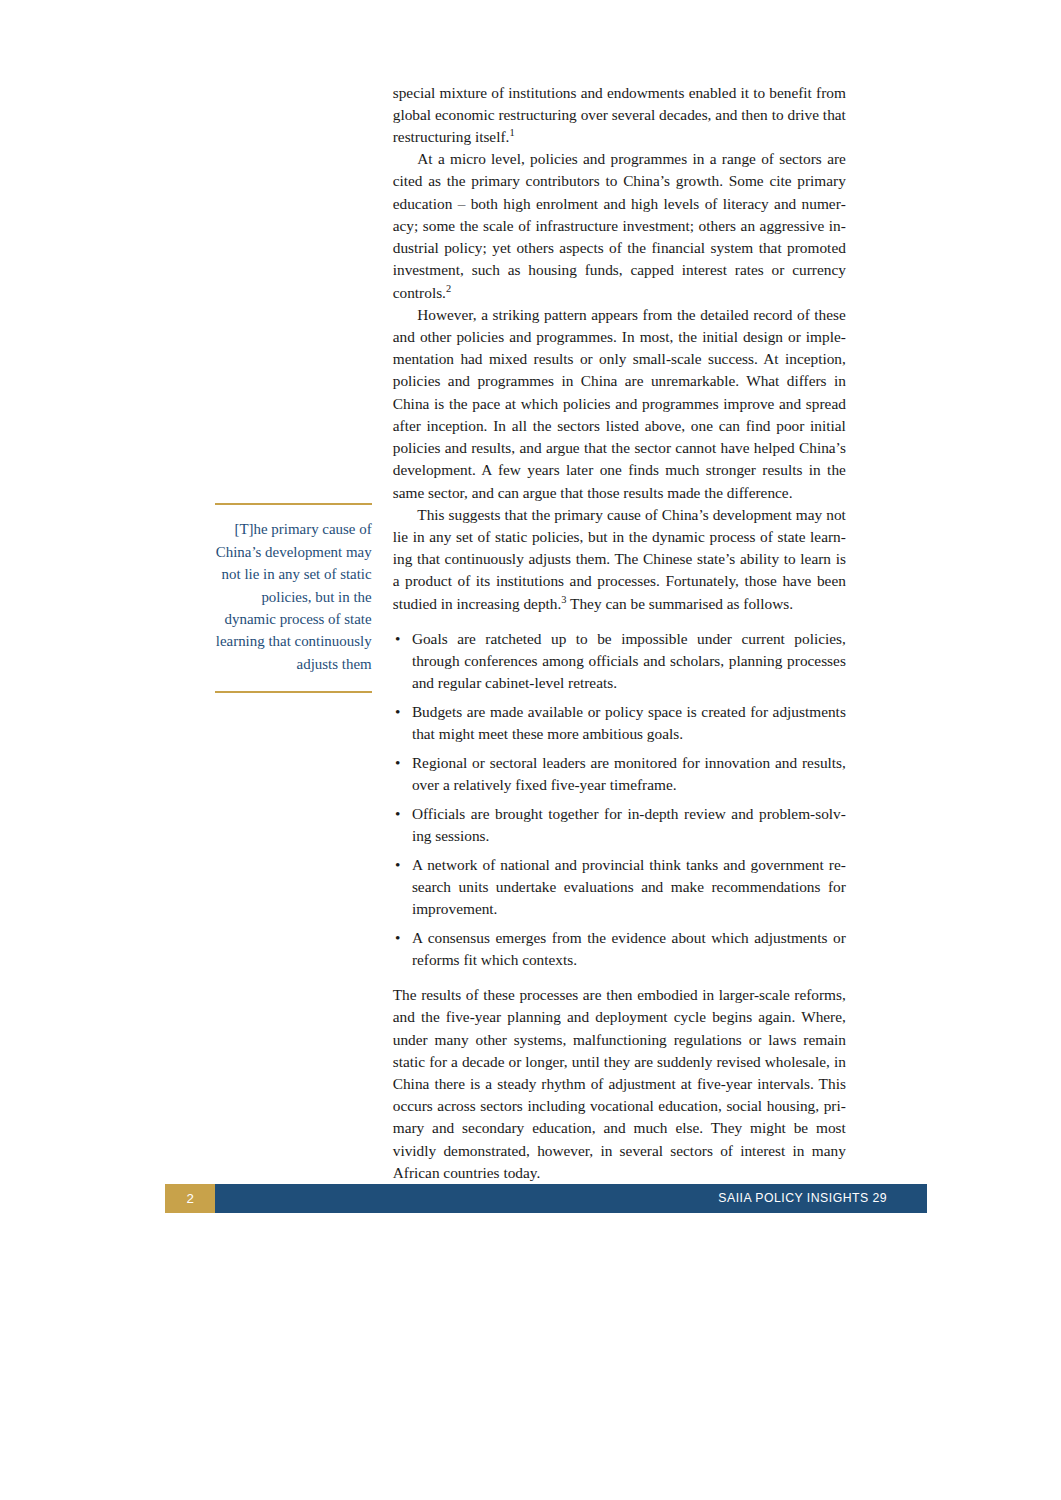[T]he primary cause of China’s development may not lie in any set of static policies, but in the dynamic process of state learning that continuously adjusts them
special mixture of institutions and endowments enabled it to benefit from global economic restructuring over several decades, and then to drive that restructuring itself.1
At a micro level, policies and programmes in a range of sectors are cited as the primary contributors to China’s growth. Some cite primary education – both high enrolment and high levels of literacy and numeracy; some the scale of infrastructure investment; others an aggressive industrial policy; yet others aspects of the financial system that promoted investment, such as housing funds, capped interest rates or currency controls.2
However, a striking pattern appears from the detailed record of these and other policies and programmes. In most, the initial design or implementation had mixed results or only small-scale success. At inception, policies and programmes in China are unremarkable. What differs in China is the pace at which policies and programmes improve and spread after inception. In all the sectors listed above, one can find poor initial policies and results, and argue that the sector cannot have helped China’s development. A few years later one finds much stronger results in the same sector, and can argue that those results made the difference.
This suggests that the primary cause of China’s development may not lie in any set of static policies, but in the dynamic process of state learning that continuously adjusts them. The Chinese state’s ability to learn is a product of its institutions and processes. Fortunately, those have been studied in increasing depth.3 They can be summarised as follows.
Goals are ratcheted up to be impossible under current policies, through conferences among officials and scholars, planning processes and regular cabinet-level retreats.
Budgets are made available or policy space is created for adjustments that might meet these more ambitious goals.
Regional or sectoral leaders are monitored for innovation and results, over a relatively fixed five-year timeframe.
Officials are brought together for in-depth review and problem-solving sessions.
A network of national and provincial think tanks and government research units undertake evaluations and make recommendations for improvement.
A consensus emerges from the evidence about which adjustments or reforms fit which contexts.
The results of these processes are then embodied in larger-scale reforms, and the five-year planning and deployment cycle begins again. Where, under many other systems, malfunctioning regulations or laws remain static for a decade or longer, until they are suddenly revised wholesale, in China there is a steady rhythm of adjustment at five-year intervals. This occurs across sectors including vocational education, social housing, primary and secondary education, and much else. They might be most vividly demonstrated, however, in several sectors of interest in many African countries today.
2
SAIIA POLICY INSIGHTS 29